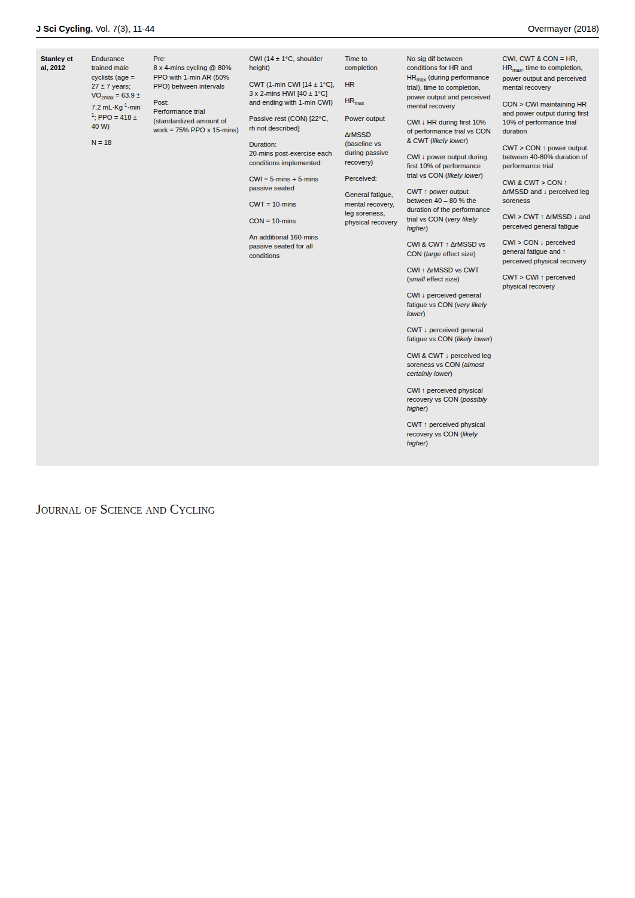J Sci Cycling. Vol. 7(3), 11-44
Overmayer (2018)
| Stanley et al, 2012 | Endurance trained male cyclists (age = 27 ± 7 years; VO 2max = 63.9 ± 7.2 mL·Kg -1 ·min -1 ; PPO = 418 ± 40 W) N = 18 | Pre: 8 x 4-mins cycling @ 80% PPO with 1-min AR (50% PPO) between intervals Post: Performance trial (standardized amount of work = 75% PPO x 15-mins) | CWI (14 ± 1°C, shoulder height) CWT (1-min CWI [14 ± 1°C], 3 x 2-mins HWI [40 ± 1°C] and ending with 1-min CWI) Passive rest (CON) [22°C, rh not described] Duration: 20-mins post-exercise each conditions implemented: CWI = 5-mins + 5-mins passive seated CWT = 10-mins CON = 10-mins An additional 160-mins passive seated for all conditions | Time to completion HR HR max Power output ∆rMSSD (baseline vs during passive recovery) Perceived: General fatigue, mental recovery, leg soreness, physical recovery | No sig dif between conditions for HR and HR max (during performance trial), time to completion, power output and perceived mental recovery CWI ↓ HR during first 10% of performance trial vs CON & CWT ( likely lower ) CWI ↓ power output during first 10% of performance trial vs CON ( likely lower ) CWT ↑ power output between 40 – 80 % the duration of the performance trial vs CON ( very likely higher ) CWI & CWT ↑ ∆rMSSD vs CON ( large effect size) CWI ↑ ∆rMSSD vs CWT ( small effect size) CWI ↓ perceived general fatigue vs CON ( very likely lower ) CWT ↓ perceived general fatigue vs CON ( likely lower ) CWI & CWT ↓ perceived leg soreness vs CON ( almost certainly lower ) CWI ↑ perceived physical recovery vs CON ( possibly higher ) CWT ↑ perceived physical recovery vs CON ( likely higher ) | CWI, CWT & CON = HR, HR max , time to completion, power output and perceived mental recovery CON > CWI maintaining HR and power output during first 10% of performance trial duration CWT > CON ↑ power output between 40-80% duration of performance trial CWI & CWT > CON ↑ ∆rMSSD and ↓ perceived leg soreness CWI > CWT ↑ ∆rMSSD ↓ and perceived general fatigue CWI > CON ↓ perceived general fatigue and ↑ perceived physical recovery CWT > CWI ↑ perceived physical recovery |
Journal of Science and Cycling